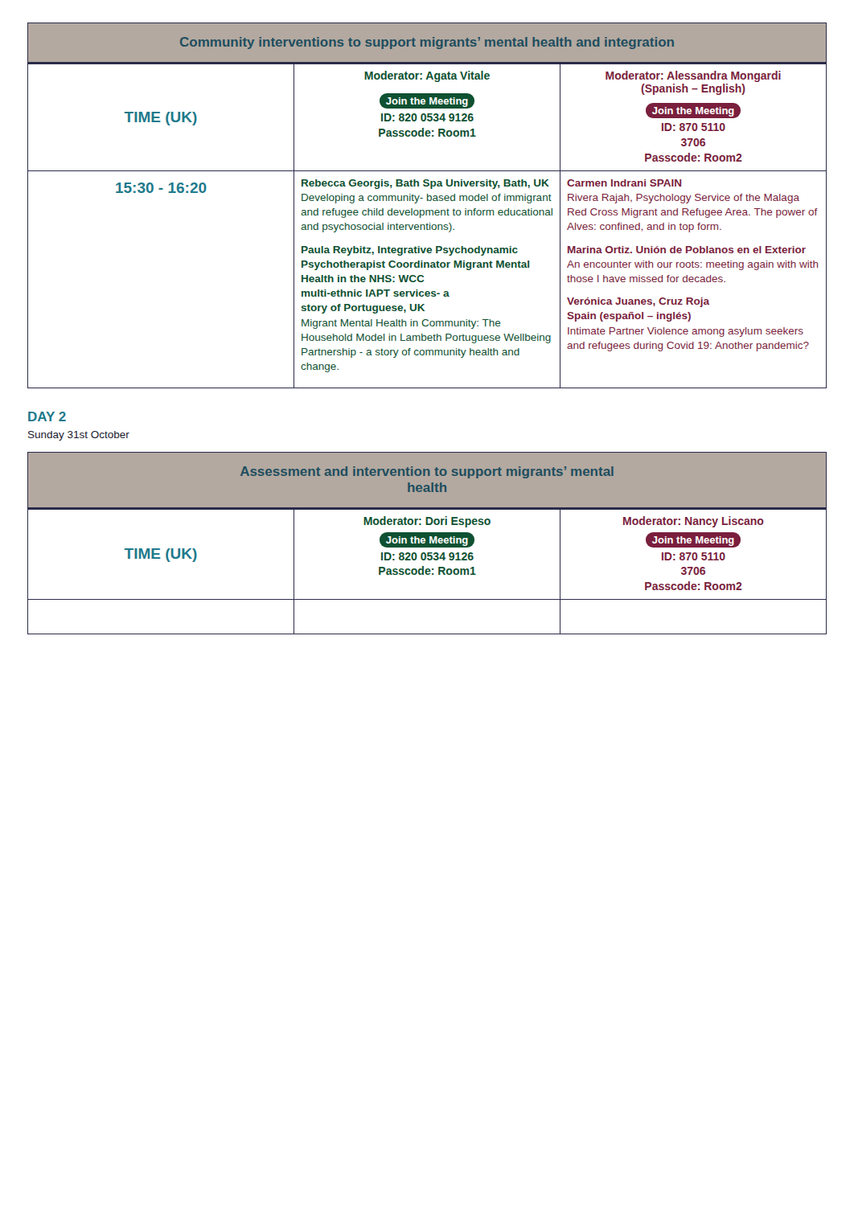| Community interventions to support migrants’ mental health and integration |
| TIME (UK) | Moderator: Agata Vitale Join the Meeting ID: 820 0534 9126 Passcode: Room1 | Moderator: Alessandra Mongardi (Spanish – English) Join the Meeting ID: 870 5110 3706 Passcode: Room2 |
| 15:30 - 16:20 | Rebecca Georgis, Bath Spa University, Bath, UK Developing a community- based model of immigrant and refugee child development to inform educational and psychosocial interventions). Paula Reybitz, Integrative Psychodynamic Psychotherapist Coordinator Migrant Mental Health in the NHS: WCC multi-ethnic IAPT services- a story of Portuguese, UK Migrant Mental Health in Community: The Household Model in Lambeth Portuguese Wellbeing Partnership - a story of community health and change. | Carmen Indrani SPAIN Rivera Rajah, Psychology Service of the Malaga Red Cross Migrant and Refugee Area. The power of Alves: confined, and in top form. Marina Ortiz. Unión de Poblanos en el Exterior An encounter with our roots: meeting again with with those I have missed for decades. Verónica Juanes, Cruz Roja Spain (español – inglés) Intimate Partner Violence among asylum seekers and refugees during Covid 19: Another pandemic? |
DAY 2
Sunday 31st October
| Assessment and intervention to support migrants’ mental health |
| TIME (UK) | Moderator: Dori Espeso Join the Meeting ID: 820 0534 9126 Passcode: Room1 | Moderator: Nancy Liscano Join the Meeting ID: 870 5110 3706 Passcode: Room2 |